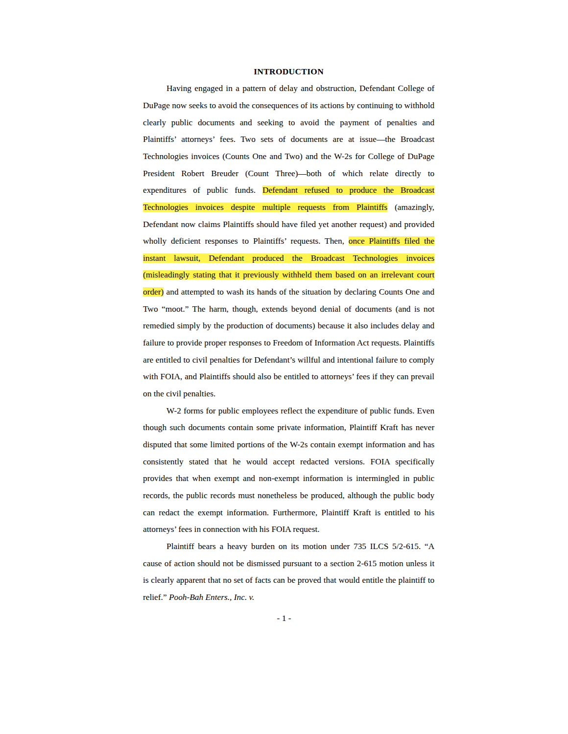INTRODUCTION
Having engaged in a pattern of delay and obstruction, Defendant College of DuPage now seeks to avoid the consequences of its actions by continuing to withhold clearly public documents and seeking to avoid the payment of penalties and Plaintiffs’ attorneys’ fees. Two sets of documents are at issue—the Broadcast Technologies invoices (Counts One and Two) and the W-2s for College of DuPage President Robert Breuder (Count Three)—both of which relate directly to expenditures of public funds. Defendant refused to produce the Broadcast Technologies invoices despite multiple requests from Plaintiffs (amazingly, Defendant now claims Plaintiffs should have filed yet another request) and provided wholly deficient responses to Plaintiffs’ requests. Then, once Plaintiffs filed the instant lawsuit, Defendant produced the Broadcast Technologies invoices (misleadingly stating that it previously withheld them based on an irrelevant court order) and attempted to wash its hands of the situation by declaring Counts One and Two “moot.” The harm, though, extends beyond denial of documents (and is not remedied simply by the production of documents) because it also includes delay and failure to provide proper responses to Freedom of Information Act requests. Plaintiffs are entitled to civil penalties for Defendant’s willful and intentional failure to comply with FOIA, and Plaintiffs should also be entitled to attorneys’ fees if they can prevail on the civil penalties.
W-2 forms for public employees reflect the expenditure of public funds. Even though such documents contain some private information, Plaintiff Kraft has never disputed that some limited portions of the W-2s contain exempt information and has consistently stated that he would accept redacted versions. FOIA specifically provides that when exempt and non-exempt information is intermingled in public records, the public records must nonetheless be produced, although the public body can redact the exempt information. Furthermore, Plaintiff Kraft is entitled to his attorneys’ fees in connection with his FOIA request.
Plaintiff bears a heavy burden on its motion under 735 ILCS 5/2-615. “A cause of action should not be dismissed pursuant to a section 2-615 motion unless it is clearly apparent that no set of facts can be proved that would entitle the plaintiff to relief.” Pooh-Bah Enters., Inc. v.
- 1 -